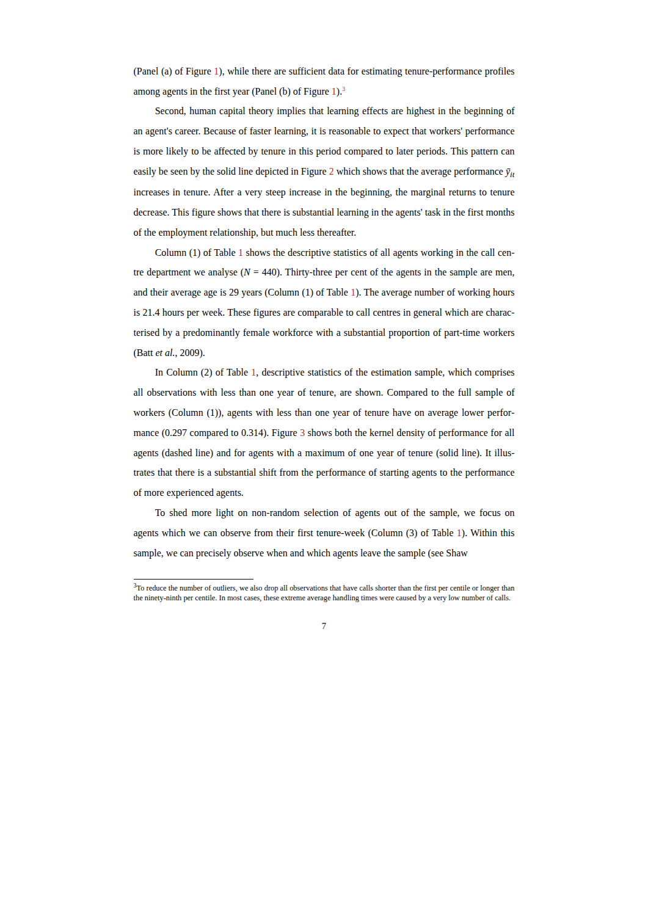(Panel (a) of Figure 1), while there are sufficient data for estimating tenure-performance profiles among agents in the first year (Panel (b) of Figure 1).3
Second, human capital theory implies that learning effects are highest in the beginning of an agent's career. Because of faster learning, it is reasonable to expect that workers' performance is more likely to be affected by tenure in this period compared to later periods. This pattern can easily be seen by the solid line depicted in Figure 2 which shows that the average performance ȳit increases in tenure. After a very steep increase in the beginning, the marginal returns to tenure decrease. This figure shows that there is substantial learning in the agents' task in the first months of the employment relationship, but much less thereafter.
Column (1) of Table 1 shows the descriptive statistics of all agents working in the call centre department we analyse (N = 440). Thirty-three per cent of the agents in the sample are men, and their average age is 29 years (Column (1) of Table 1). The average number of working hours is 21.4 hours per week. These figures are comparable to call centres in general which are characterised by a predominantly female workforce with a substantial proportion of part-time workers (Batt et al., 2009).
In Column (2) of Table 1, descriptive statistics of the estimation sample, which comprises all observations with less than one year of tenure, are shown. Compared to the full sample of workers (Column (1)), agents with less than one year of tenure have on average lower performance (0.297 compared to 0.314). Figure 3 shows both the kernel density of performance for all agents (dashed line) and for agents with a maximum of one year of tenure (solid line). It illustrates that there is a substantial shift from the performance of starting agents to the performance of more experienced agents.
To shed more light on non-random selection of agents out of the sample, we focus on agents which we can observe from their first tenure-week (Column (3) of Table 1). Within this sample, we can precisely observe when and which agents leave the sample (see Shaw
3 To reduce the number of outliers, we also drop all observations that have calls shorter than the first per centile or longer than the ninety-ninth per centile. In most cases, these extreme average handling times were caused by a very low number of calls.
7